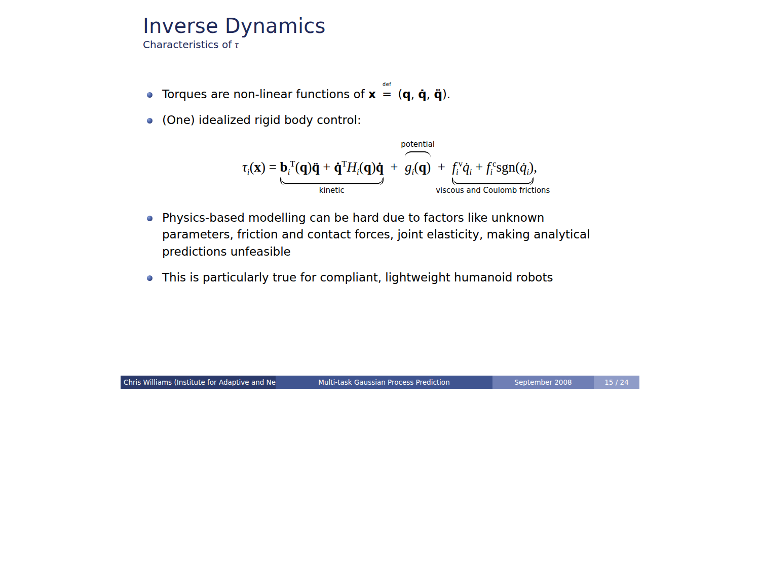Inverse Dynamics
Characteristics of τ
Torques are non-linear functions of x def= (q, q̇, q̈).
(One) idealized rigid body control:
τi(x) = biT(q)q̈ + q̇THi(q)q̇ kinetic + gi(q) potential + fiv q̇i + fic sgn(q̇i) viscous and Coulomb frictions ,
Physics-based modelling can be hard due to factors like unknown parameters, friction and contact forces, joint elasticity, making analytical predictions unfeasible
This is particularly true for compliant, lightweight humanoid robots
Chris Williams (Institute for Adaptive and Ne
Multi-task Gaussian Process Prediction
September 2008
15 / 24